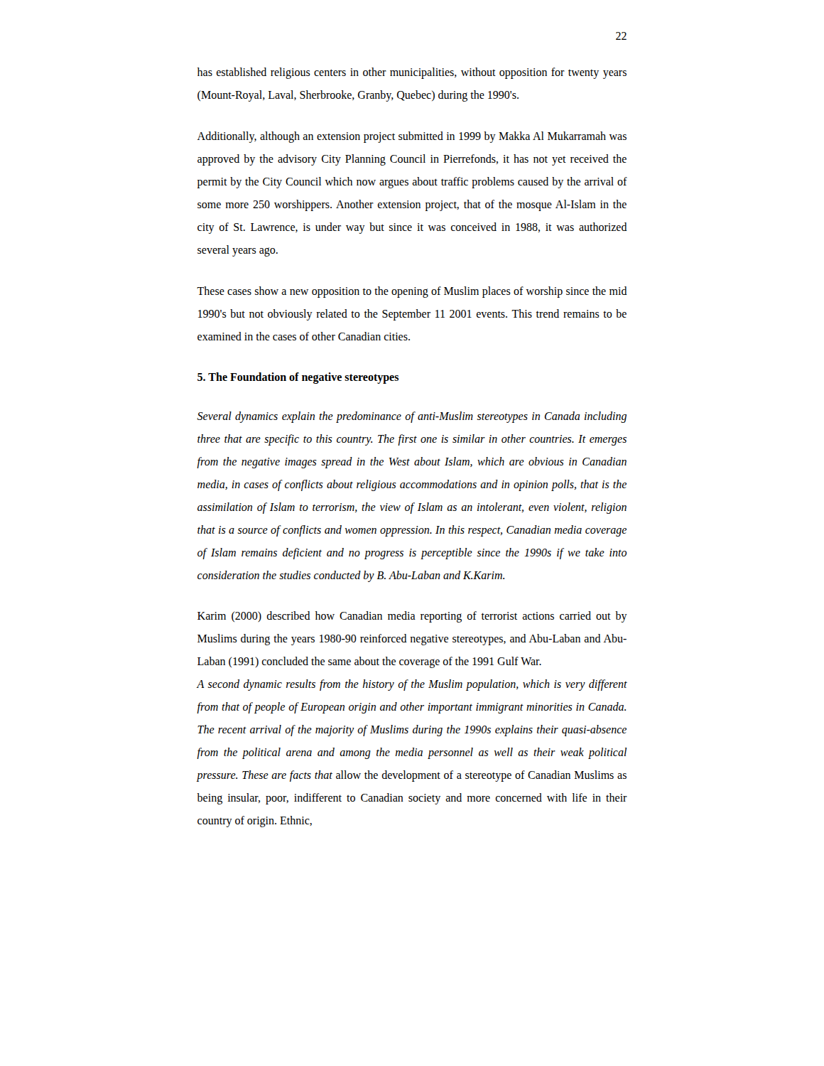22
has established religious centers in other municipalities, without opposition for twenty years (Mount-Royal, Laval, Sherbrooke, Granby, Quebec) during the 1990's.
Additionally, although an extension project submitted in 1999 by Makka Al Mukarramah was approved by the advisory City Planning Council in Pierrefonds, it has not yet received the permit by the City Council which now argues about traffic problems caused by the arrival of some more 250 worshippers. Another extension project, that of the mosque Al-Islam in the city of St. Lawrence, is under way but since it was conceived in 1988, it was authorized several years ago.
These cases show a new opposition to the opening of Muslim places of worship since the mid 1990's but not obviously related to the September 11 2001 events. This trend remains to be examined in the cases of other Canadian cities.
5. The Foundation of negative stereotypes
Several dynamics explain the predominance of anti-Muslim stereotypes in Canada including three that are specific to this country. The first one is similar in other countries. It emerges from the negative images spread in the West about Islam, which are obvious in Canadian media, in cases of conflicts about religious accommodations and in opinion polls, that is the assimilation of Islam to terrorism, the view of Islam as an intolerant, even violent, religion that is a source of conflicts and women oppression. In this respect, Canadian media coverage of Islam remains deficient and no progress is perceptible since the 1990s if we take into consideration the studies conducted by B. Abu-Laban and K.Karim.
Karim (2000) described how Canadian media reporting of terrorist actions carried out by Muslims during the years 1980-90 reinforced negative stereotypes, and Abu-Laban and Abu-Laban (1991) concluded the same about the coverage of the 1991 Gulf War.
A second dynamic results from the history of the Muslim population, which is very different from that of people of European origin and other important immigrant minorities in Canada. The recent arrival of the majority of Muslims during the 1990s explains their quasi-absence from the political arena and among the media personnel as well as their weak political pressure. These are facts that allow the development of a stereotype of Canadian Muslims as being insular, poor, indifferent to Canadian society and more concerned with life in their country of origin. Ethnic,